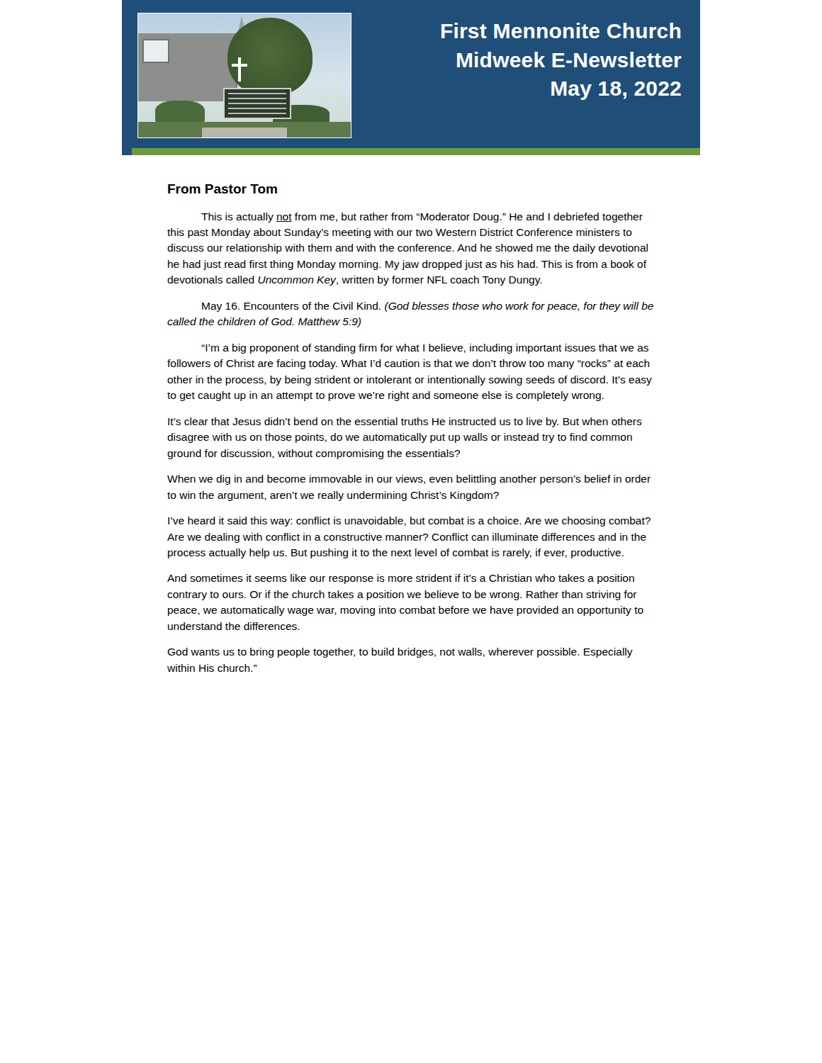First Mennonite Church
Midweek E-Newsletter
May 18, 2022
From Pastor Tom
This is actually not from me, but rather from “Moderator Doug.” He and I debriefed together this past Monday about Sunday’s meeting with our two Western District Conference ministers to discuss our relationship with them and with the conference. And he showed me the daily devotional he had just read first thing Monday morning. My jaw dropped just as his had. This is from a book of devotionals called Uncommon Key, written by former NFL coach Tony Dungy.
May 16. Encounters of the Civil Kind. (God blesses those who work for peace, for they will be called the children of God. Matthew 5:9)
“I’m a big proponent of standing firm for what I believe, including important issues that we as followers of Christ are facing today. What I’d caution is that we don’t throw too many “rocks” at each other in the process, by being strident or intolerant or intentionally sowing seeds of discord. It’s easy to get caught up in an attempt to prove we’re right and someone else is completely wrong.
It’s clear that Jesus didn’t bend on the essential truths He instructed us to live by. But when others disagree with us on those points, do we automatically put up walls or instead try to find common ground for discussion, without compromising the essentials?
When we dig in and become immovable in our views, even belittling another person’s belief in order to win the argument, aren’t we really undermining Christ’s Kingdom?
I’ve heard it said this way: conflict is unavoidable, but combat is a choice. Are we choosing combat? Are we dealing with conflict in a constructive manner? Conflict can illuminate differences and in the process actually help us. But pushing it to the next level of combat is rarely, if ever, productive.
And sometimes it seems like our response is more strident if it’s a Christian who takes a position contrary to ours. Or if the church takes a position we believe to be wrong. Rather than striving for peace, we automatically wage war, moving into combat before we have provided an opportunity to understand the differences.
God wants us to bring people together, to build bridges, not walls, wherever possible. Especially within His church.”